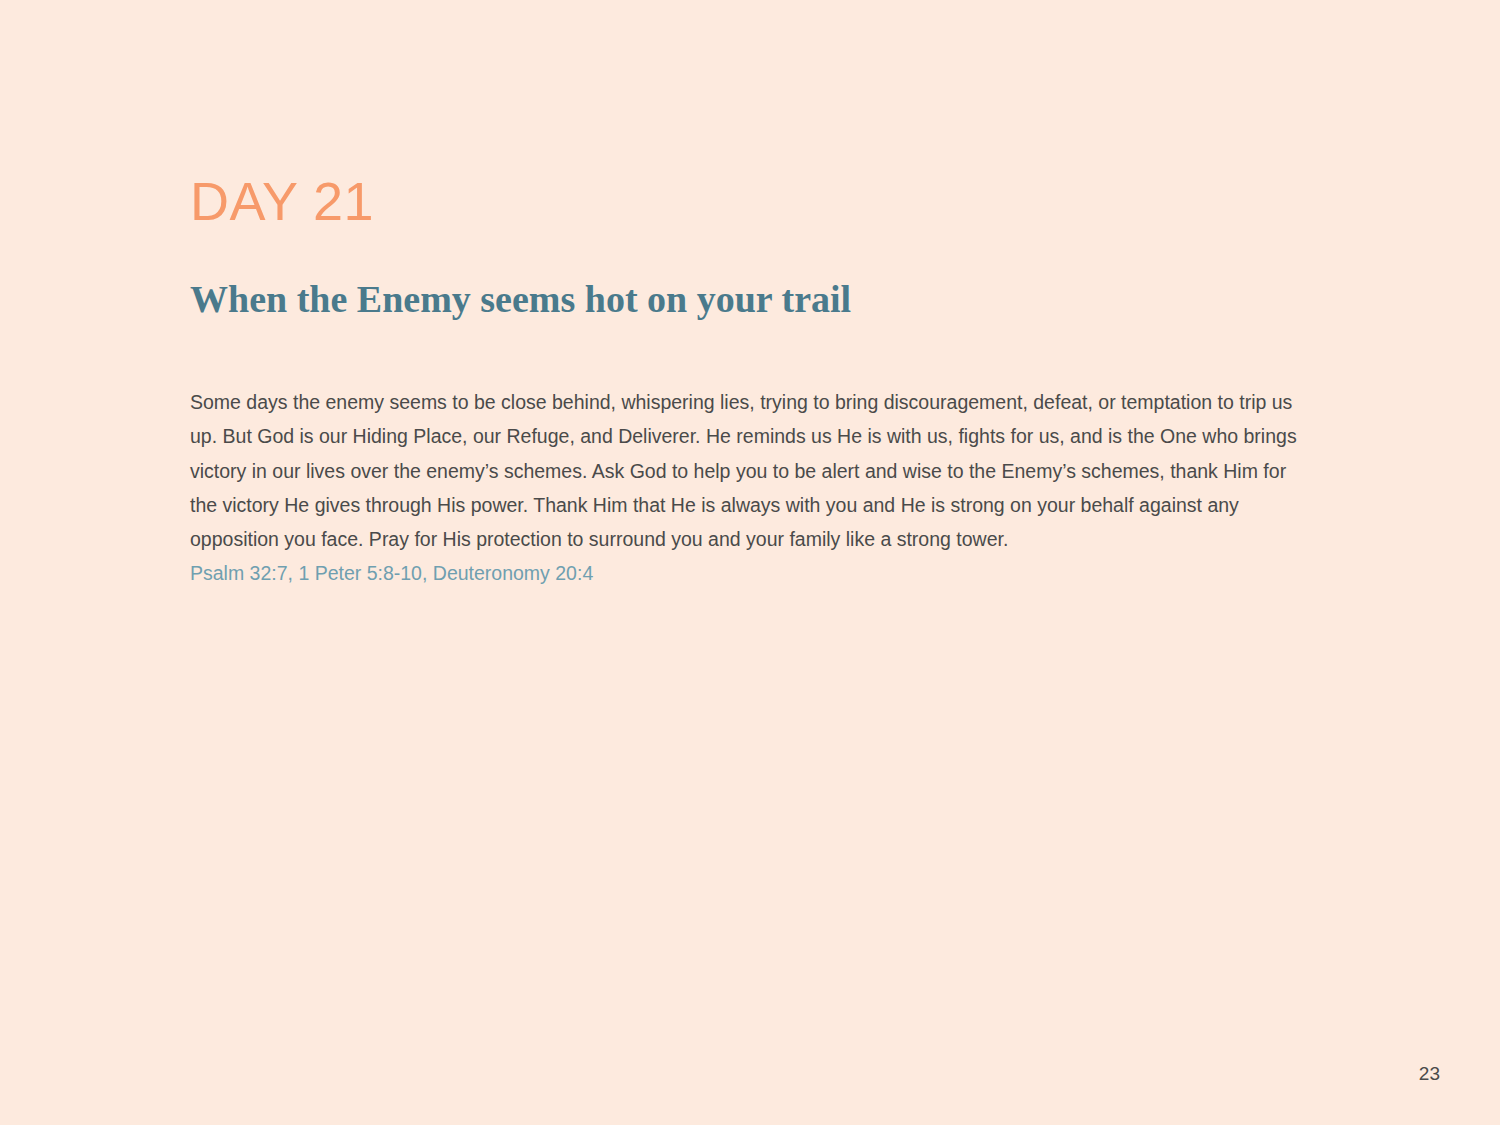DAY 21
When the Enemy seems hot on your trail
Some days the enemy seems to be close behind, whispering lies, trying to bring discouragement, defeat, or temptation to trip us up. But God is our Hiding Place, our Refuge, and Deliverer. He reminds us He is with us, fights for us, and is the One who brings victory in our lives over the enemy’s schemes. Ask God to help you to be alert and wise to the Enemy’s schemes, thank Him for the victory He gives through His power. Thank Him that He is always with you and He is strong on your behalf against any opposition you face. Pray for His protection to surround you and your family like a strong tower.
Psalm 32:7, 1 Peter 5:8-10, Deuteronomy 20:4
23